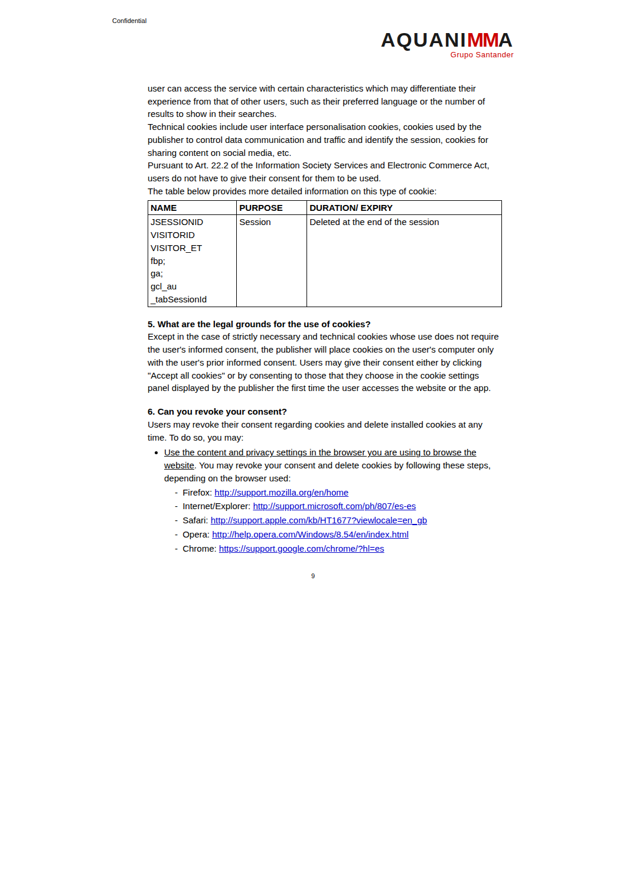Confidential
AQUANIMMA
Grupo Santander
user can access the service with certain characteristics which may differentiate their experience from that of other users, such as their preferred language or the number of results to show in their searches.
Technical cookies include user interface personalisation cookies, cookies used by the publisher to control data communication and traffic and identify the session, cookies for sharing content on social media, etc.
Pursuant to Art. 22.2 of the Information Society Services and Electronic Commerce Act, users do not have to give their consent for them to be used.
The table below provides more detailed information on this type of cookie:
| NAME | PURPOSE | DURATION/ EXPIRY |
| --- | --- | --- |
| JSESSIONID VISITORID VISITOR_ET fbp; ga; gcl_au _tabSessionId | Session | Deleted at the end of the session |
5. What are the legal grounds for the use of cookies?
Except in the case of strictly necessary and technical cookies whose use does not require the user's informed consent, the publisher will place cookies on the user's computer only with the user's prior informed consent. Users may give their consent either by clicking "Accept all cookies" or by consenting to those that they choose in the cookie settings panel displayed by the publisher the first time the user accesses the website or the app.
6. Can you revoke your consent?
Users may revoke their consent regarding cookies and delete installed cookies at any time. To do so, you may:
Use the content and privacy settings in the browser you are using to browse the website. You may revoke your consent and delete cookies by following these steps, depending on the browser used:
Firefox: http://support.mozilla.org/en/home
Internet/Explorer: http://support.microsoft.com/ph/807/es-es
Safari: http://support.apple.com/kb/HT1677?viewlocale=en_gb
Opera: http://help.opera.com/Windows/8.54/en/index.html
Chrome: https://support.google.com/chrome/?hl=es
9